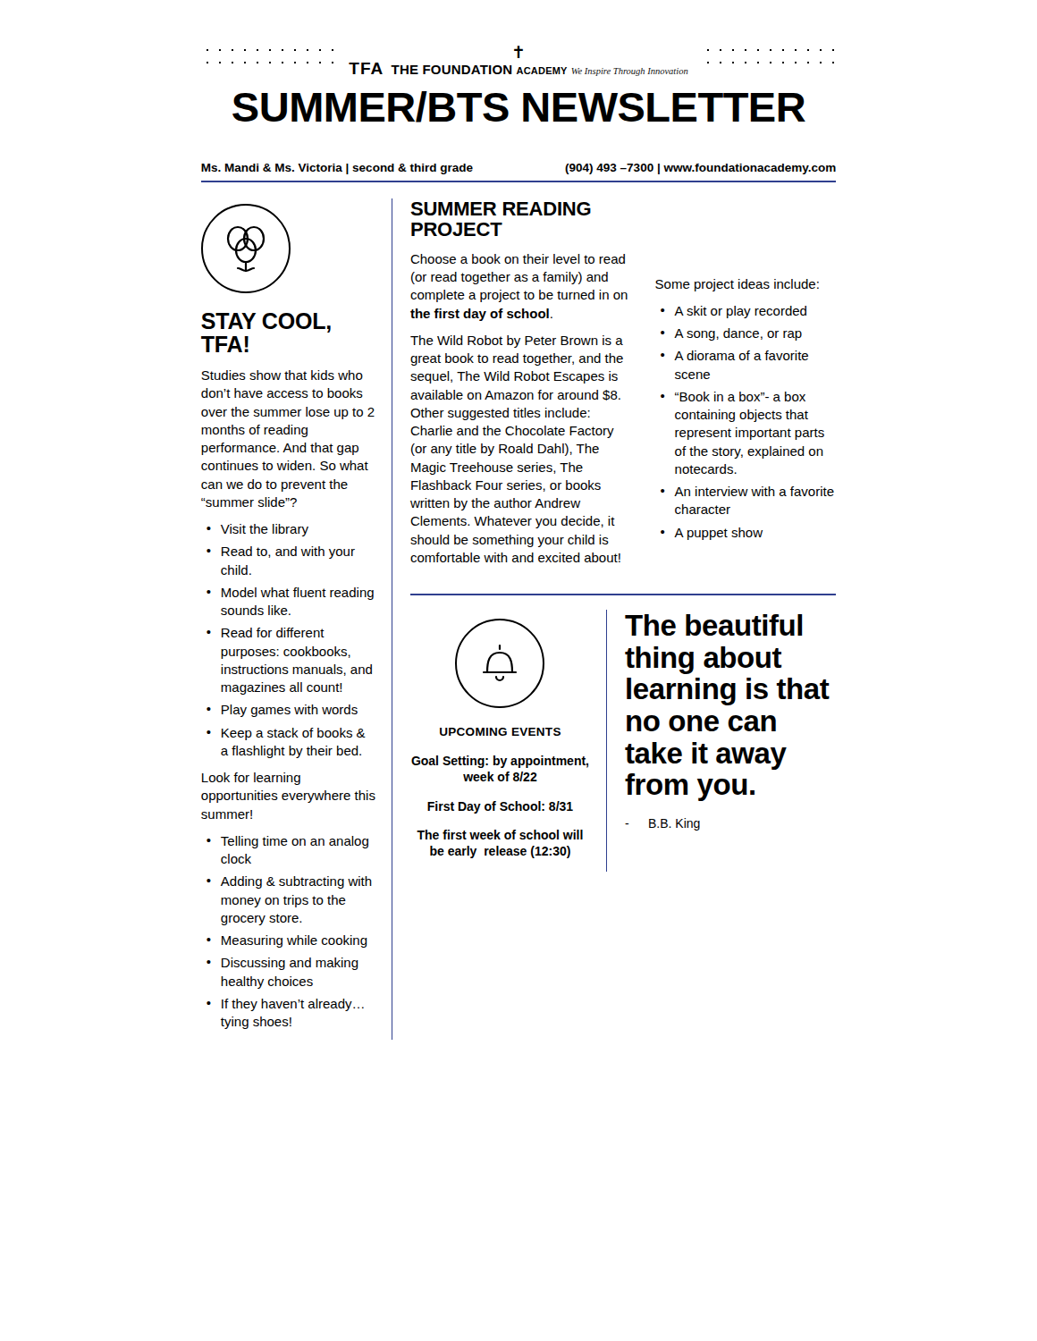✝ TFA THE FOUNDATION ACADEMY We Inspire Through Innovation
Summer/BTS Newsletter
Ms. Mandi & Ms. Victoria | second & third grade
(904) 493 –7300 | www.foundationacademy.com
Stay Cool, TFA!
Studies show that kids who don’t have access to books over the summer lose up to 2 months of reading performance. And that gap continues to widen. So what can we do to prevent the “summer slide”?
Visit the library
Read to, and with your child.
Model what fluent reading sounds like.
Read for different purposes: cookbooks, instructions manuals, and magazines all count!
Play games with words
Keep a stack of books & a flashlight by their bed.
Look for learning opportunities everywhere this summer!
Telling time on an analog clock
Adding & subtracting with money on trips to the grocery store.
Measuring while cooking
Discussing and making healthy choices
If they haven’t already… tying shoes!
Summer Reading Project
Choose a book on their level to read (or read together as a family) and complete a project to be turned in on the first day of school.
The Wild Robot by Peter Brown is a great book to read together, and the sequel, The Wild Robot Escapes is available on Amazon for around $8. Other suggested titles include: Charlie and the Chocolate Factory (or any title by Roald Dahl), The Magic Treehouse series, The Flashback Four series, or books written by the author Andrew Clements. Whatever you decide, it should be something your child is comfortable with and excited about!
Some project ideas include:
A skit or play recorded
A song, dance, or rap
A diorama of a favorite scene
“Book in a box”- a box containing objects that represent important parts of the story, explained on notecards.
An interview with a favorite character
A puppet show
Upcoming Events
Goal Setting: by appointment, week of 8/22
First Day of School: 8/31
The first week of school will be early release (12:30)
The beautiful thing about learning is that no one can take it away from you.
-B.B. King